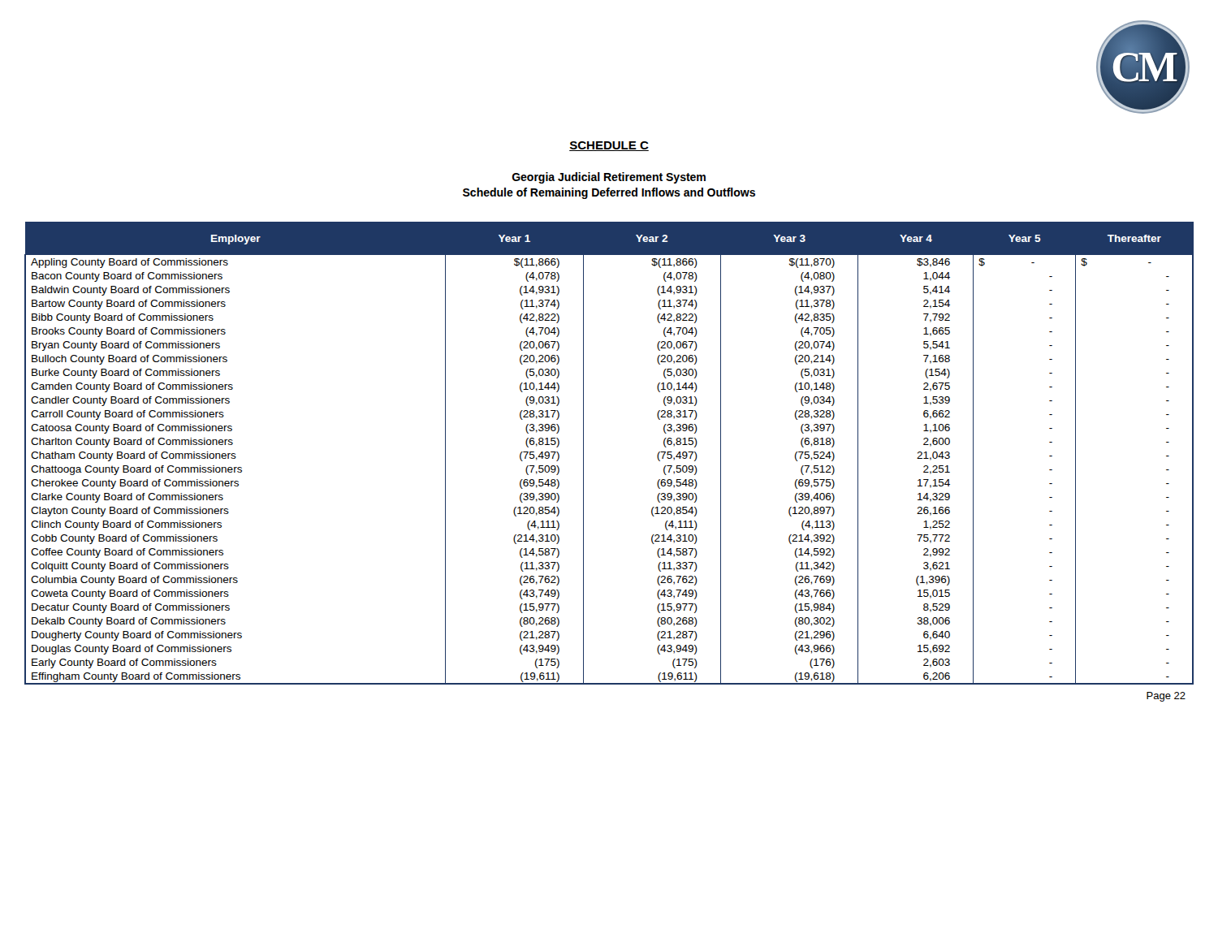CM
SCHEDULE C
Georgia Judicial Retirement System
Schedule of Remaining Deferred Inflows and Outflows
| Employer | Year 1 | Year 2 | Year 3 | Year 4 | Year 5 | Thereafter |
| --- | --- | --- | --- | --- | --- | --- |
| Appling County Board of Commissioners | $(11,866) | $(11,866) | $(11,870) | $3,846 | $ - | $ - |
| Bacon County Board of Commissioners | (4,078) | (4,078) | (4,080) | 1,044 | - | - |
| Baldwin County Board of Commissioners | (14,931) | (14,931) | (14,937) | 5,414 | - | - |
| Bartow County Board of Commissioners | (11,374) | (11,374) | (11,378) | 2,154 | - | - |
| Bibb County Board of Commissioners | (42,822) | (42,822) | (42,835) | 7,792 | - | - |
| Brooks County Board of Commissioners | (4,704) | (4,704) | (4,705) | 1,665 | - | - |
| Bryan County Board of Commissioners | (20,067) | (20,067) | (20,074) | 5,541 | - | - |
| Bulloch County Board of Commissioners | (20,206) | (20,206) | (20,214) | 7,168 | - | - |
| Burke County Board of Commissioners | (5,030) | (5,030) | (5,031) | (154) | - | - |
| Camden County Board of Commissioners | (10,144) | (10,144) | (10,148) | 2,675 | - | - |
| Candler County Board of Commissioners | (9,031) | (9,031) | (9,034) | 1,539 | - | - |
| Carroll County Board of Commissioners | (28,317) | (28,317) | (28,328) | 6,662 | - | - |
| Catoosa County Board of Commissioners | (3,396) | (3,396) | (3,397) | 1,106 | - | - |
| Charlton County Board of Commissioners | (6,815) | (6,815) | (6,818) | 2,600 | - | - |
| Chatham County Board of Commissioners | (75,497) | (75,497) | (75,524) | 21,043 | - | - |
| Chattooga County Board of Commissioners | (7,509) | (7,509) | (7,512) | 2,251 | - | - |
| Cherokee County Board of Commissioners | (69,548) | (69,548) | (69,575) | 17,154 | - | - |
| Clarke County Board of Commissioners | (39,390) | (39,390) | (39,406) | 14,329 | - | - |
| Clayton County Board of Commissioners | (120,854) | (120,854) | (120,897) | 26,166 | - | - |
| Clinch County Board of Commissioners | (4,111) | (4,111) | (4,113) | 1,252 | - | - |
| Cobb County Board of Commissioners | (214,310) | (214,310) | (214,392) | 75,772 | - | - |
| Coffee County Board of Commissioners | (14,587) | (14,587) | (14,592) | 2,992 | - | - |
| Colquitt County Board of Commissioners | (11,337) | (11,337) | (11,342) | 3,621 | - | - |
| Columbia County Board of Commissioners | (26,762) | (26,762) | (26,769) | (1,396) | - | - |
| Coweta County Board of Commissioners | (43,749) | (43,749) | (43,766) | 15,015 | - | - |
| Decatur County Board of Commissioners | (15,977) | (15,977) | (15,984) | 8,529 | - | - |
| Dekalb County Board of Commissioners | (80,268) | (80,268) | (80,302) | 38,006 | - | - |
| Dougherty County Board of Commissioners | (21,287) | (21,287) | (21,296) | 6,640 | - | - |
| Douglas County Board of Commissioners | (43,949) | (43,949) | (43,966) | 15,692 | - | - |
| Early County Board of Commissioners | (175) | (175) | (176) | 2,603 | - | - |
| Effingham County Board of Commissioners | (19,611) | (19,611) | (19,618) | 6,206 | - | - |
Page 22